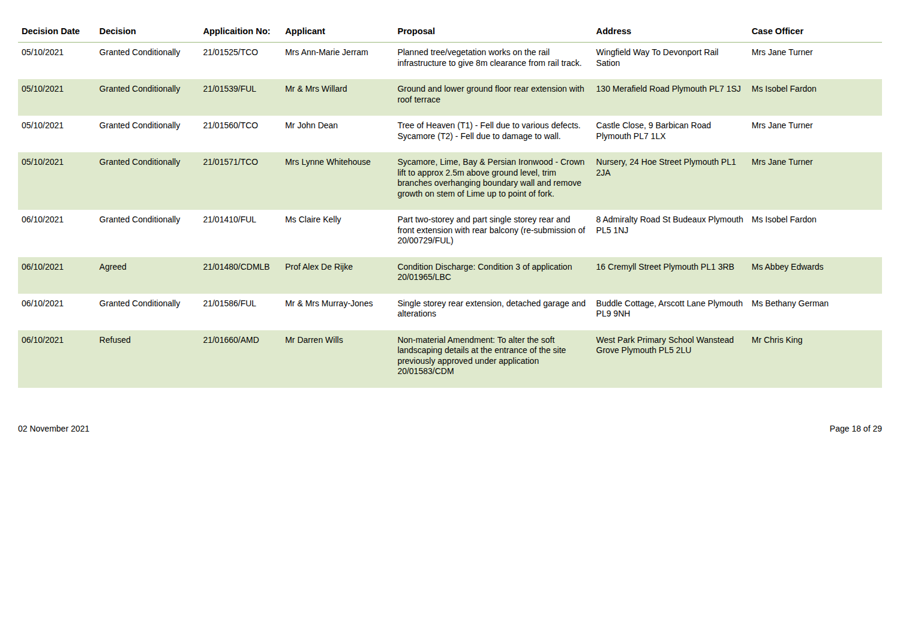| Decision Date | Decision | Applicaition No: | Applicant | Proposal | Address | Case Officer |
| --- | --- | --- | --- | --- | --- | --- |
| 05/10/2021 | Granted Conditionally | 21/01525/TCO | Mrs Ann-Marie Jerram | Planned tree/vegetation works on the rail infrastructure to give 8m clearance from rail track. | Wingfield Way To Devonport Rail Sation | Mrs Jane Turner |
| 05/10/2021 | Granted Conditionally | 21/01539/FUL | Mr & Mrs Willard | Ground and lower ground floor rear extension with roof terrace | 130 Merafield Road Plymouth PL7 1SJ | Ms Isobel Fardon |
| 05/10/2021 | Granted Conditionally | 21/01560/TCO | Mr John Dean | Tree of Heaven (T1) - Fell due to various defects. Sycamore (T2) - Fell due to damage to wall. | Castle Close, 9 Barbican Road Plymouth PL7 1LX | Mrs Jane Turner |
| 05/10/2021 | Granted Conditionally | 21/01571/TCO | Mrs Lynne Whitehouse | Sycamore, Lime, Bay & Persian Ironwood - Crown lift to approx 2.5m above ground level, trim branches overhanging boundary wall and remove growth on stem of Lime up to point of fork. | Nursery, 24 Hoe Street Plymouth PL1 2JA | Mrs Jane Turner |
| 06/10/2021 | Granted Conditionally | 21/01410/FUL | Ms Claire Kelly | Part two-storey and part single storey rear and front extension with rear balcony (re-submission of 20/00729/FUL) | 8 Admiralty Road St Budeaux Plymouth PL5 1NJ | Ms Isobel Fardon |
| 06/10/2021 | Agreed | 21/01480/CDMLB | Prof Alex De Rijke | Condition Discharge: Condition 3 of application 20/01965/LBC | 16 Cremyll Street Plymouth PL1 3RB | Ms Abbey Edwards |
| 06/10/2021 | Granted Conditionally | 21/01586/FUL | Mr & Mrs Murray-Jones | Single storey rear extension, detached garage and alterations | Buddle Cottage, Arscott Lane Plymouth PL9 9NH | Ms Bethany German |
| 06/10/2021 | Refused | 21/01660/AMD | Mr Darren Wills | Non-material Amendment: To alter the soft landscaping details at the entrance of the site previously approved under application 20/01583/CDM | West Park Primary School Wanstead Grove Plymouth PL5 2LU | Mr Chris King |
02 November 2021
Page 18 of 29